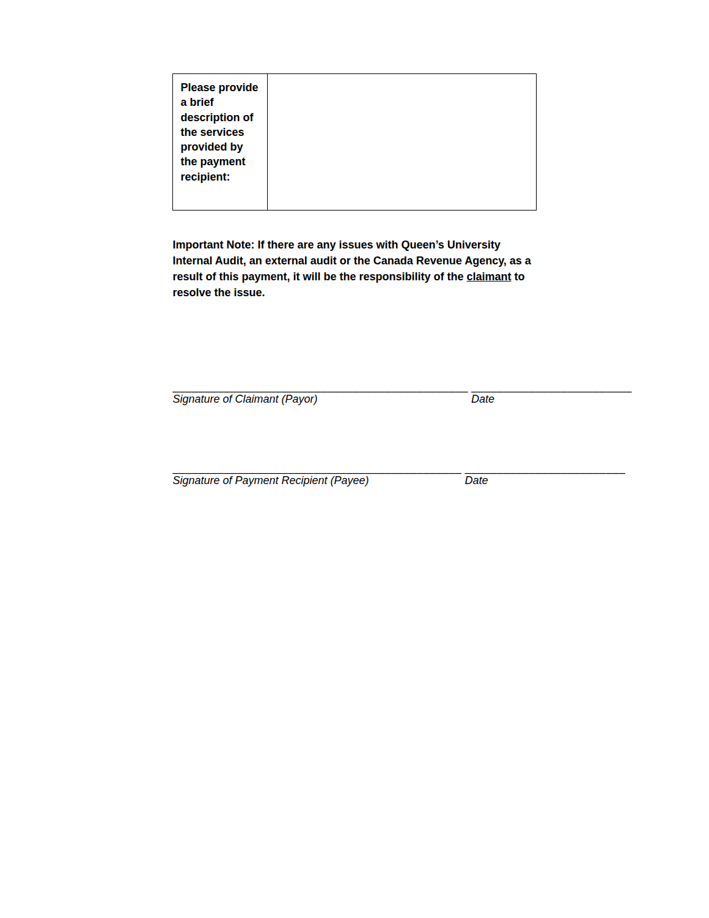| Please provide a brief description of the services provided by the payment recipient: | |
Important Note: If there are any issues with Queen’s University Internal Audit, an external audit or the Canada Revenue Agency, as a result of this payment, it will be the responsibility of the claimant to resolve the issue.
| ______________________________________________ | | _________________________ |
| Signature of Claimant (Payor) | | Date |
| _____________________________________________ | | _________________________ |
| Signature of Payment Recipient (Payee) | | Date |